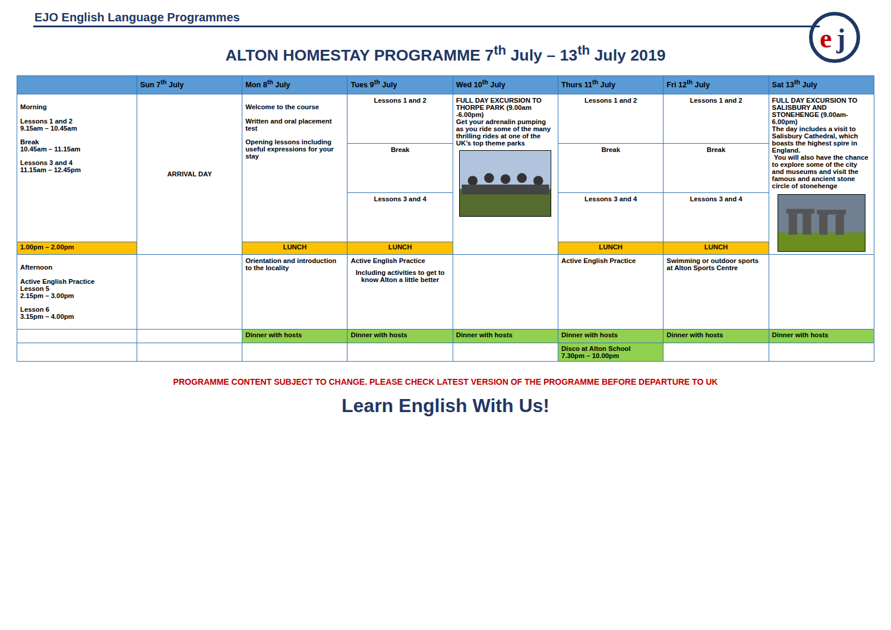e j
EJO English Language Programmes
ALTON HOMESTAY PROGRAMME 7th July – 13th July 2019
| | Sun 7 th July | Mon 8 th July | Tues 9 th July | Wed 10 th July | Thurs 11 th July | Fri 12 th July | Sat 13 th July |
| --- | --- | --- | --- | --- | --- | --- | --- |
| Morning Lessons 1 and 2 9.15am – 10.45am Break 10.45am – 11.15am Lessons 3 and 4 11.15am – 12.45pm | ARRIVAL DAY | Welcome to the course Written and oral placement test Opening lessons including useful expressions for your stay | Lessons 1 and 2 | FULL DAY EXCURSION TO THORPE PARK (9.00am -6.00pm) Get your adrenalin pumping as you ride some of the many thrilling rides at one of the UK’s top theme parks | Lessons 1 and 2 | Lessons 1 and 2 | FULL DAY EXCURSION TO SALISBURY AND STONEHENGE (9.00am-6.00pm) The day includes a visit to Salisbury Cathedral, which boasts the highest spire in England. You will also have the chance to explore some of the city and museums and visit the famous and ancient stone circle of stonehenge |
| Break | Break | Break |
| Lessons 3 and 4 | Lessons 3 and 4 | Lessons 3 and 4 |
| 1.00pm – 2.00pm | LUNCH | LUNCH | LUNCH | LUNCH |
| Afternoon Active English Practice Lesson 5 2.15pm – 3.00pm Lesson 6 3.15pm – 4.00pm | | Orientation and introduction to the locality | Active English Practice Including activities to get to know Alton a little better | | Active English Practice | Swimming or outdoor sports at Alton Sports Centre | |
| | | Dinner with hosts | Dinner with hosts | Dinner with hosts | Dinner with hosts | Dinner with hosts | Dinner with hosts |
| | | | | | Disco at Alton School 7.30pm – 10.00pm | | |
PROGRAMME CONTENT SUBJECT TO CHANGE. PLEASE CHECK LATEST VERSION OF THE PROGRAMME BEFORE DEPARTURE TO UK
Learn English With Us!